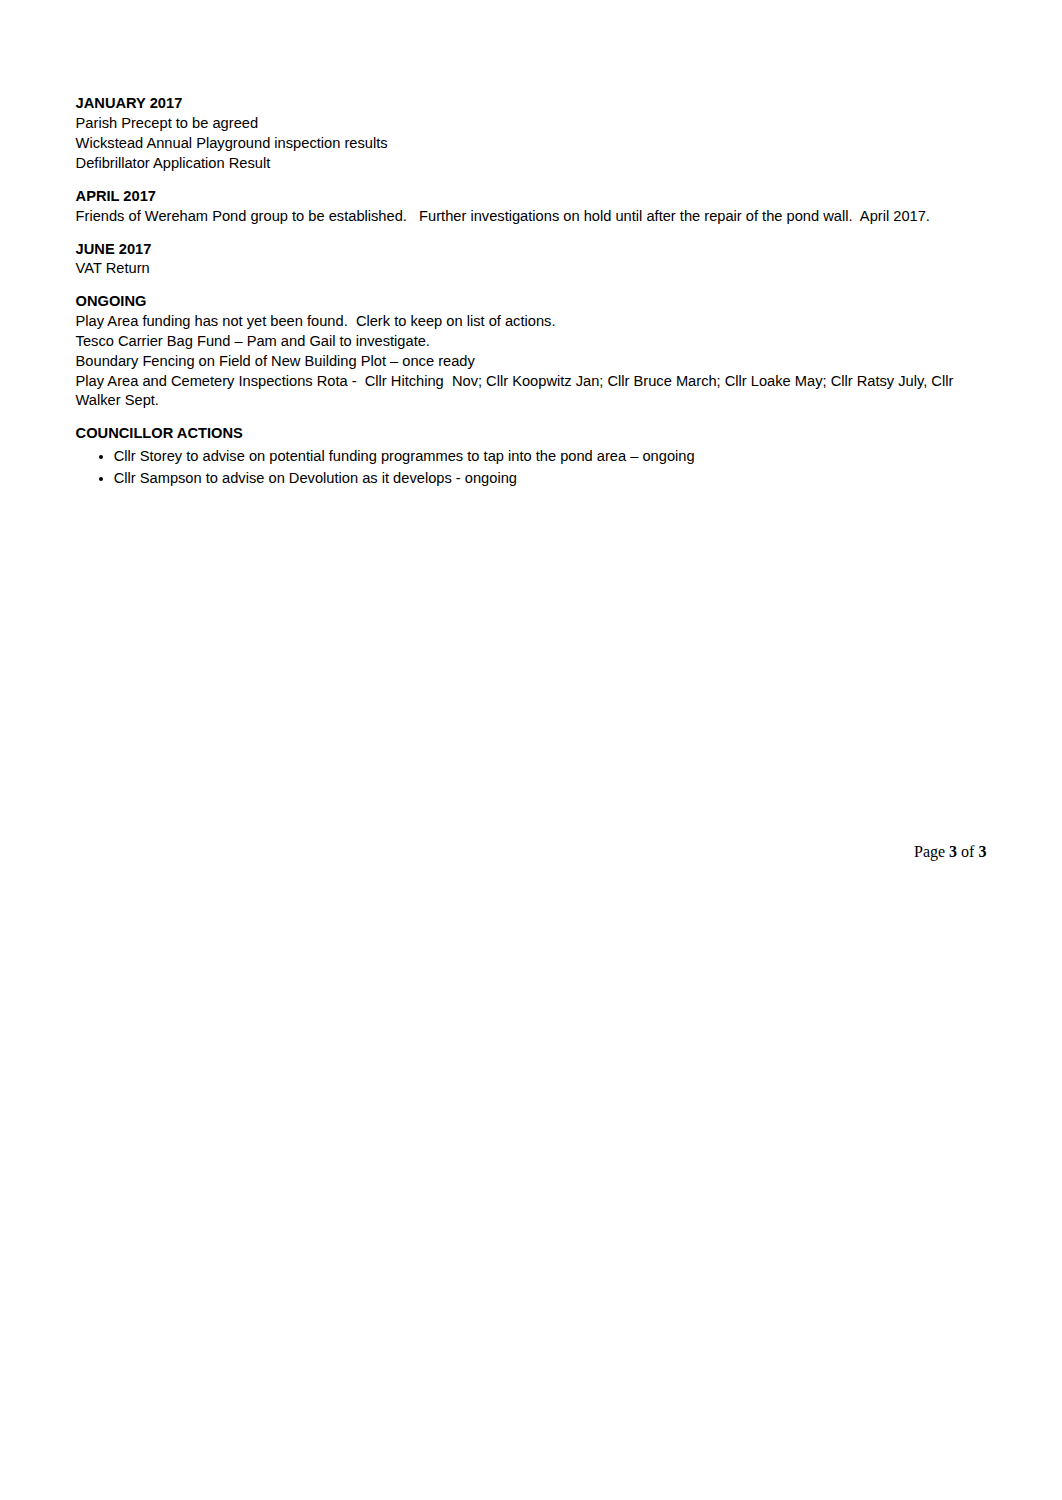JANUARY 2017
Parish Precept to be agreed
Wickstead Annual Playground inspection results
Defibrillator Application Result
APRIL 2017
Friends of Wereham Pond group to be established. Further investigations on hold until after the repair of the pond wall. April 2017.
JUNE 2017
VAT Return
ONGOING
Play Area funding has not yet been found. Clerk to keep on list of actions.
Tesco Carrier Bag Fund – Pam and Gail to investigate.
Boundary Fencing on Field of New Building Plot – once ready
Play Area and Cemetery Inspections Rota - Cllr Hitching Nov; Cllr Koopwitz Jan; Cllr Bruce March; Cllr Loake May; Cllr Ratsy July, Cllr Walker Sept.
COUNCILLOR ACTIONS
Cllr Storey to advise on potential funding programmes to tap into the pond area – ongoing
Cllr Sampson to advise on Devolution as it develops - ongoing
Page 3 of 3